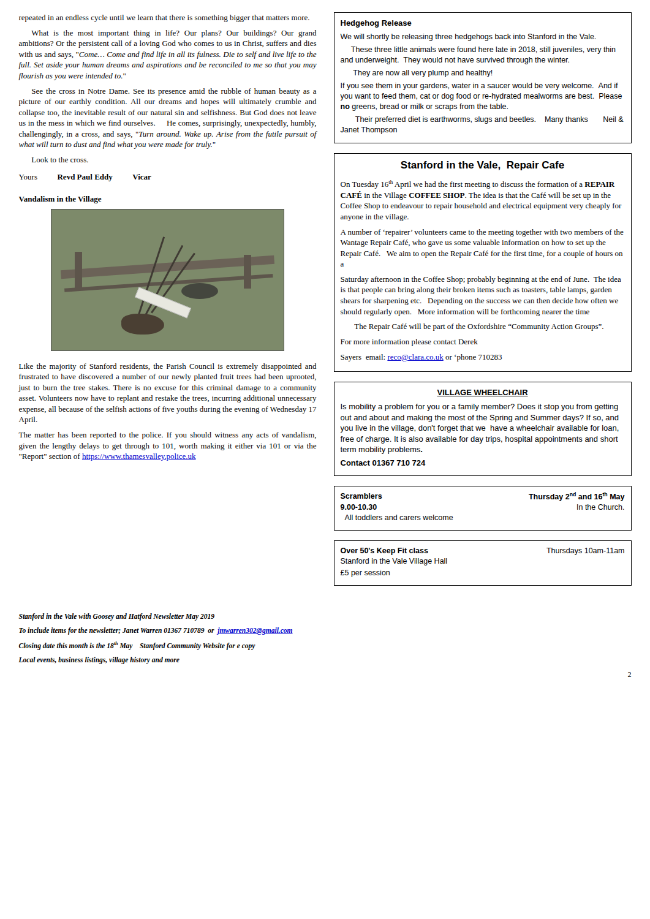repeated in an endless cycle until we learn that there is something bigger that matters more.
What is the most important thing in life? Our plans? Our buildings? Our grand ambitions? Or the persistent call of a loving God who comes to us in Christ, suffers and dies with us and says, "Come… Come and find life in all its fulness. Die to self and live life to the full. Set aside your human dreams and aspirations and be reconciled to me so that you may flourish as you were intended to."
See the cross in Notre Dame. See its presence amid the rubble of human beauty as a picture of our earthly condition. All our dreams and hopes will ultimately crumble and collapse too, the inevitable result of our natural sin and selfishness. But God does not leave us in the mess in which we find ourselves. He comes, surprisingly, unexpectedly, humbly, challengingly, in a cross, and says, "Turn around. Wake up. Arise from the futile pursuit of what will turn to dust and find what you were made for truly."
Look to the cross.
Yours Revd Paul Eddy Vicar
Vandalism in the Village
Like the majority of Stanford residents, the Parish Council is extremely disappointed and frustrated to have discovered a number of our newly planted fruit trees had been uprooted, just to burn the tree stakes. There is no excuse for this criminal damage to a community asset. Volunteers now have to replant and restake the trees, incurring additional unnecessary expense, all because of the selfish actions of five youths during the evening of Wednesday 17 April.
The matter has been reported to the police. If you should witness any acts of vandalism, given the lengthy delays to get through to 101, worth making it either via 101 or via the "Report" section of https://www.thamesvalley.police.uk
Hedgehog Release
We will shortly be releasing three hedgehogs back into Stanford in the Vale.
These three little animals were found here late in 2018, still juveniles, very thin and underweight. They would not have survived through the winter.
They are now all very plump and healthy!
If you see them in your gardens, water in a saucer would be very welcome. And if you want to feed them, cat or dog food or re-hydrated mealworms are best. Please no greens, bread or milk or scraps from the table.
Their preferred diet is earthworms, slugs and beetles. Many thanks Neil & Janet Thompson
Stanford in the Vale, Repair Cafe
On Tuesday 16th April we had the first meeting to discuss the formation of a REPAIR CAFÉ in the Village COFFEE SHOP. The idea is that the Café will be set up in the Coffee Shop to endeavour to repair household and electrical equipment very cheaply for anyone in the village.
A number of ‘repairer’ volunteers came to the meeting together with two members of the Wantage Repair Café, who gave us some valuable information on how to set up the Repair Café. We aim to open the Repair Café for the first time, for a couple of hours on a
Saturday afternoon in the Coffee Shop; probably beginning at the end of June. The idea is that people can bring along their broken items such as toasters, table lamps, garden shears for sharpening etc. Depending on the success we can then decide how often we should regularly open. More information will be forthcoming nearer the time
The Repair Café will be part of the Oxfordshire “Community Action Groups”.
For more information please contact Derek
Sayers email: reco@clara.co.uk or ‘phone 710283
VILLAGE WHEELCHAIR
Is mobility a problem for you or a family member? Does it stop you from getting out and about and making the most of the Spring and Summer days? If so, and you live in the village, don't forget that we have a wheelchair available for loan, free of charge. It is also available for day trips, hospital appointments and short term mobility problems.
Contact 01367 710 724
Scramblers Thursday 2nd and 16th May
9.00-10.30 In the Church.
All toddlers and carers welcome
Over 50's Keep Fit class Thursdays 10am-11am
Stanford in the Vale Village Hall
£5 per session
Stanford in the Vale with Goosey and Hatford Newsletter May 2019
To include items for the newsletter; Janet Warren 01367 710789 or jmwarren302@gmail.com
Closing date this month is the 18th May Stanford Community Website for e copy
Local events, business listings, village history and more
2